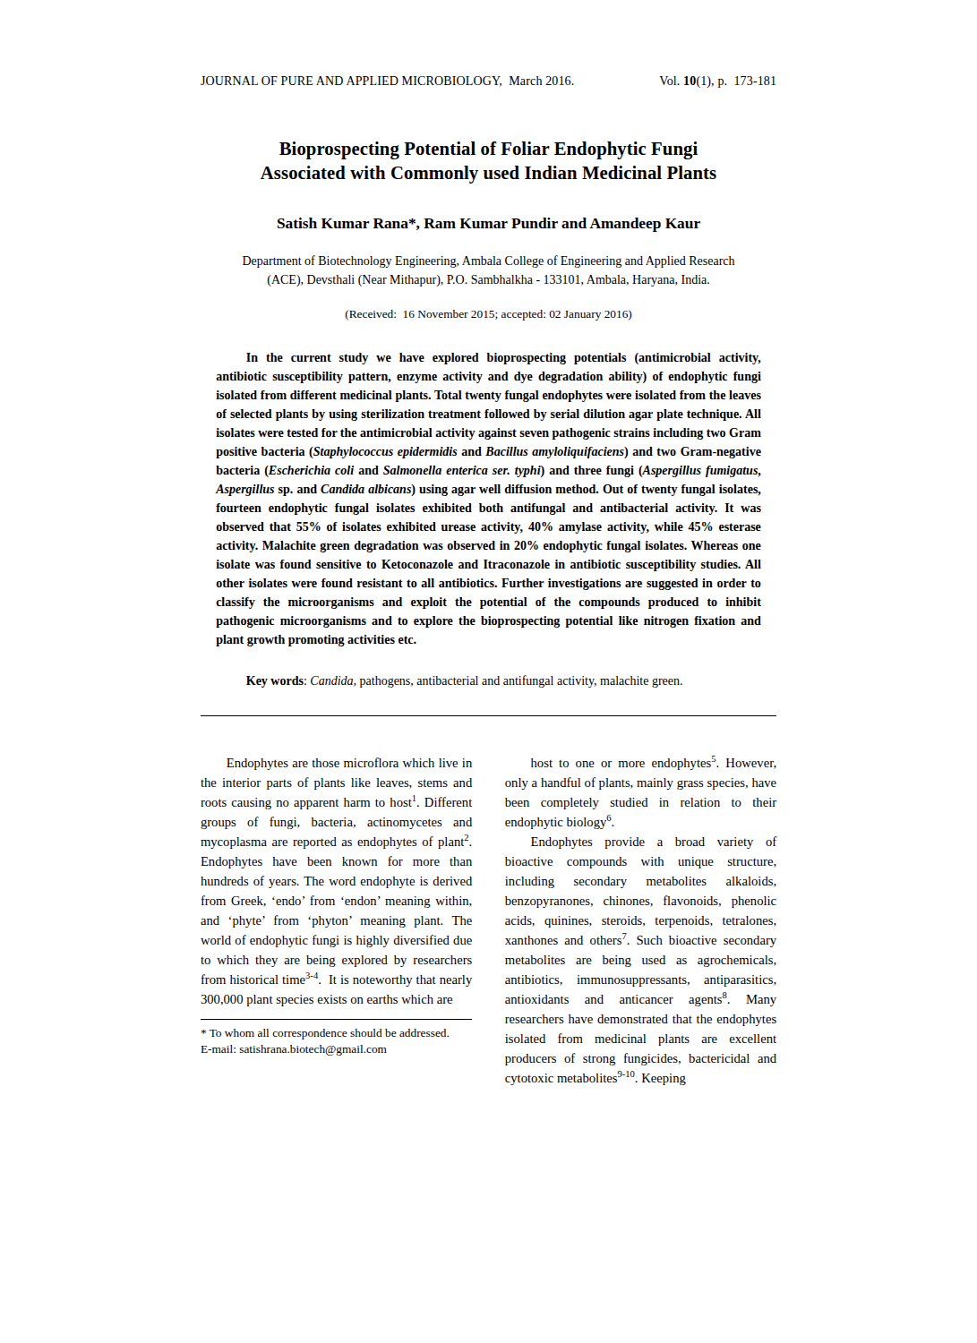JOURNAL OF PURE AND APPLIED MICROBIOLOGY, March 2016. Vol. 10(1), p. 173-181
Bioprospecting Potential of Foliar Endophytic Fungi
Associated with Commonly used Indian Medicinal Plants
Satish Kumar Rana*, Ram Kumar Pundir and Amandeep Kaur
Department of Biotechnology Engineering, Ambala College of Engineering and Applied Research
(ACE), Devsthali (Near Mithapur), P.O. Sambhalkha - 133101, Ambala, Haryana, India.
(Received: 16 November 2015; accepted: 02 January 2016)
In the current study we have explored bioprospecting potentials (antimicrobial activity, antibiotic susceptibility pattern, enzyme activity and dye degradation ability) of endophytic fungi isolated from different medicinal plants. Total twenty fungal endophytes were isolated from the leaves of selected plants by using sterilization treatment followed by serial dilution agar plate technique. All isolates were tested for the antimicrobial activity against seven pathogenic strains including two Gram positive bacteria (Staphylococcus epidermidis and Bacillus amyloliquifaciens) and two Gram-negative bacteria (Escherichia coli and Salmonella enterica ser. typhi) and three fungi (Aspergillus fumigatus, Aspergillus sp. and Candida albicans) using agar well diffusion method. Out of twenty fungal isolates, fourteen endophytic fungal isolates exhibited both antifungal and antibacterial activity. It was observed that 55% of isolates exhibited urease activity, 40% amylase activity, while 45% esterase activity. Malachite green degradation was observed in 20% endophytic fungal isolates. Whereas one isolate was found sensitive to Ketoconazole and Itraconazole in antibiotic susceptibility studies. All other isolates were found resistant to all antibiotics. Further investigations are suggested in order to classify the microorganisms and exploit the potential of the compounds produced to inhibit pathogenic microorganisms and to explore the bioprospecting potential like nitrogen fixation and plant growth promoting activities etc.
Key words: Candida, pathogens, antibacterial and antifungal activity, malachite green.
Endophytes are those microflora which live in the interior parts of plants like leaves, stems and roots causing no apparent harm to host1. Different groups of fungi, bacteria, actinomycetes and mycoplasma are reported as endophytes of plant2. Endophytes have been known for more than hundreds of years. The word endophyte is derived from Greek, ‘endo’ from ‘endon’ meaning within, and ‘phyte’ from ‘phyton’ meaning plant. The world of endophytic fungi is highly diversified due to which they are being explored by researchers from historical time3-4. It is noteworthy that nearly 300,000 plant species exists on earths which are
* To whom all correspondence should be addressed.
E-mail: satishrana.biotech@gmail.com
host to one or more endophytes5. However, only a handful of plants, mainly grass species, have been completely studied in relation to their endophytic biology6.
Endophytes provide a broad variety of bioactive compounds with unique structure, including secondary metabolites alkaloids, benzopyranones, chinones, flavonoids, phenolic acids, quinines, steroids, terpenoids, tetralones, xanthones and others7. Such bioactive secondary metabolites are being used as agrochemicals, antibiotics, immunosuppressants, antiparasitics, antioxidants and anticancer agents8. Many researchers have demonstrated that the endophytes isolated from medicinal plants are excellent producers of strong fungicides, bactericidal and cytotoxic metabolites9-10. Keeping